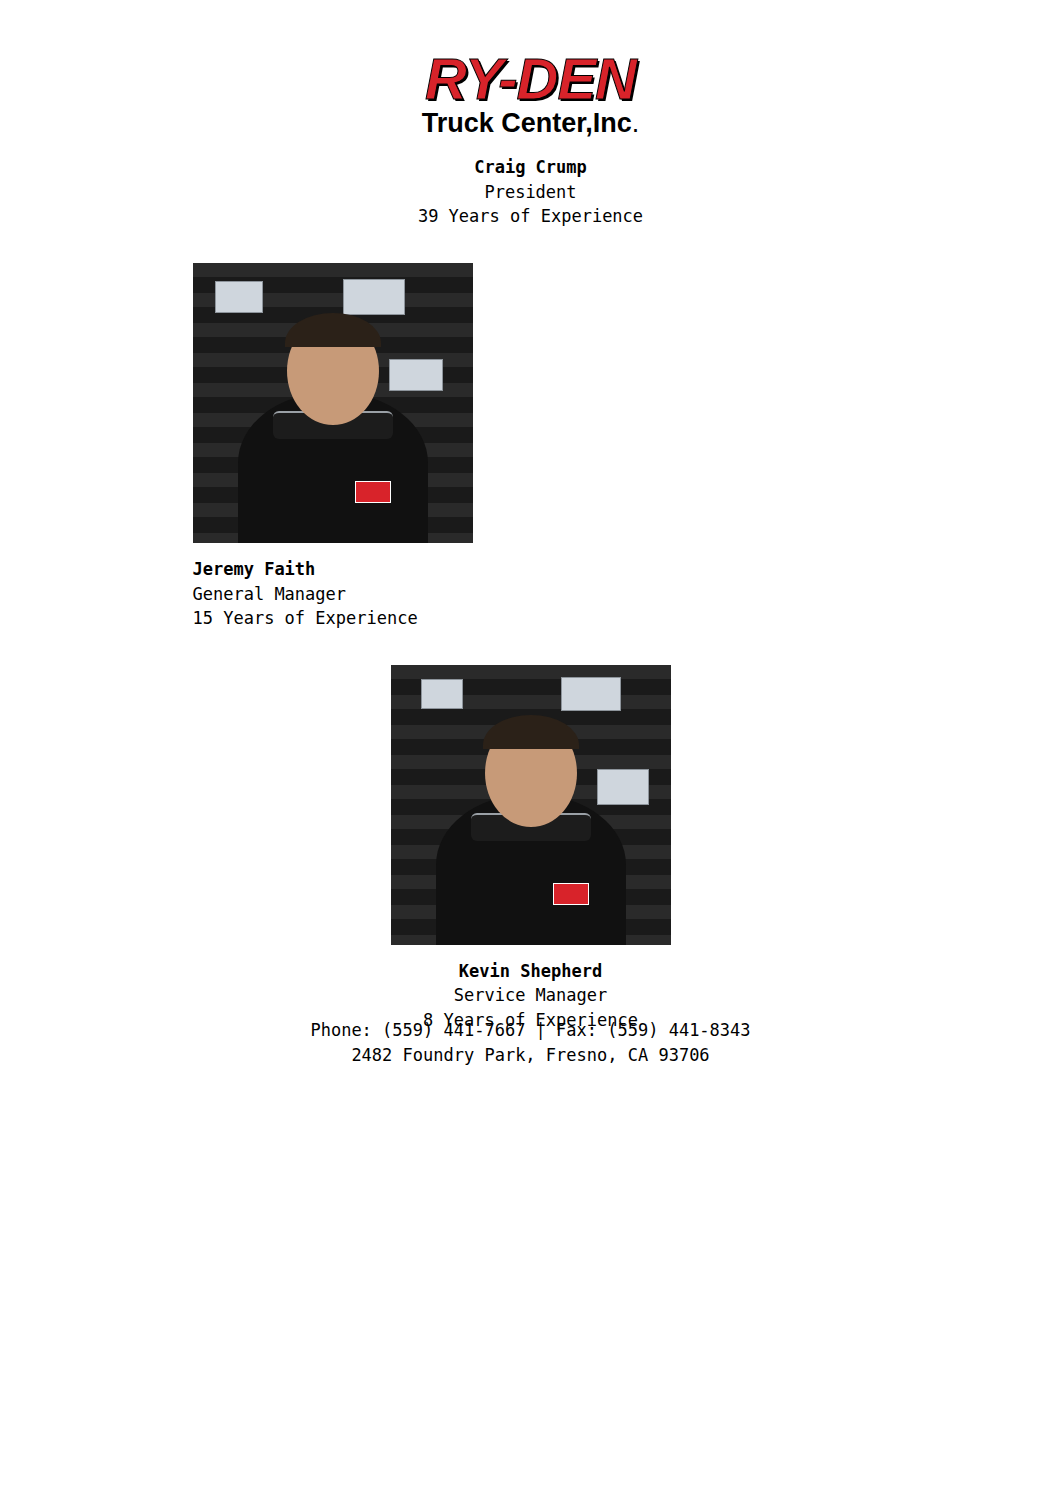RY-DEN Truck Center,Inc.
Craig Crump
President
39 Years of Experience
Jeremy Faith
General Manager
15 Years of Experience
Kevin Shepherd
Service Manager
8 Years of Experience
Phone: (559) 441-7667 | Fax: (559) 441-8343
2482 Foundry Park, Fresno, CA 93706